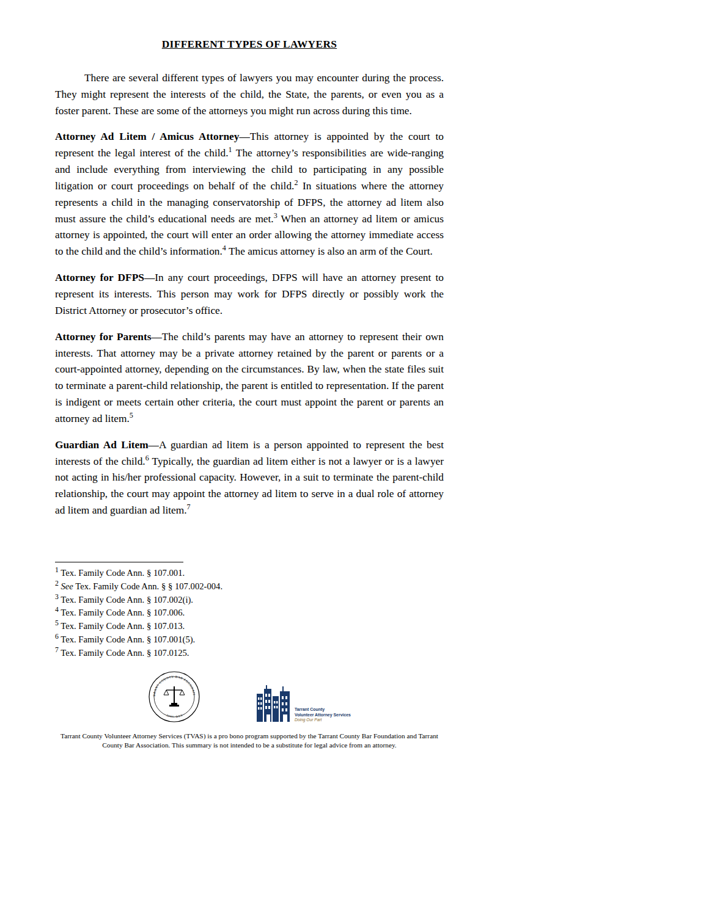DIFFERENT TYPES OF LAWYERS
There are several different types of lawyers you may encounter during the process. They might represent the interests of the child, the State, the parents, or even you as a foster parent. These are some of the attorneys you might run across during this time.
Attorney Ad Litem / Amicus Attorney—This attorney is appointed by the court to represent the legal interest of the child.1 The attorney’s responsibilities are wide-ranging and include everything from interviewing the child to participating in any possible litigation or court proceedings on behalf of the child.2 In situations where the attorney represents a child in the managing conservatorship of DFPS, the attorney ad litem also must assure the child’s educational needs are met.3 When an attorney ad litem or amicus attorney is appointed, the court will enter an order allowing the attorney immediate access to the child and the child’s information.4 The amicus attorney is also an arm of the Court.
Attorney for DFPS—In any court proceedings, DFPS will have an attorney present to represent its interests. This person may work for DFPS directly or possibly work the District Attorney or prosecutor’s office.
Attorney for Parents—The child’s parents may have an attorney to represent their own interests. That attorney may be a private attorney retained by the parent or parents or a court-appointed attorney, depending on the circumstances. By law, when the state files suit to terminate a parent-child relationship, the parent is entitled to representation. If the parent is indigent or meets certain other criteria, the court must appoint the parent or parents an attorney ad litem.5
Guardian Ad Litem—A guardian ad litem is a person appointed to represent the best interests of the child.6 Typically, the guardian ad litem either is not a lawyer or is a lawyer not acting in his/her professional capacity. However, in a suit to terminate the parent-child relationship, the court may appoint the attorney ad litem to serve in a dual role of attorney ad litem and guardian ad litem.7
1 Tex. Family Code Ann. § 107.001.
2 See Tex. Family Code Ann. § § 107.002-004.
3 Tex. Family Code Ann. § 107.002(i).
4 Tex. Family Code Ann. § 107.006.
5 Tex. Family Code Ann. § 107.013.
6 Tex. Family Code Ann. § 107.001(5).
7 Tex. Family Code Ann. § 107.0125.
TARRANT COUNTY BAR FOUNDATION EST. 1985
Tarrant County
Volunteer Attorney Services
Doing Our Part
Tarrant County Volunteer Attorney Services (TVAS) is a pro bono program supported by the Tarrant County Bar Foundation and Tarrant County Bar Association. This summary is not intended to be a substitute for legal advice from an attorney.